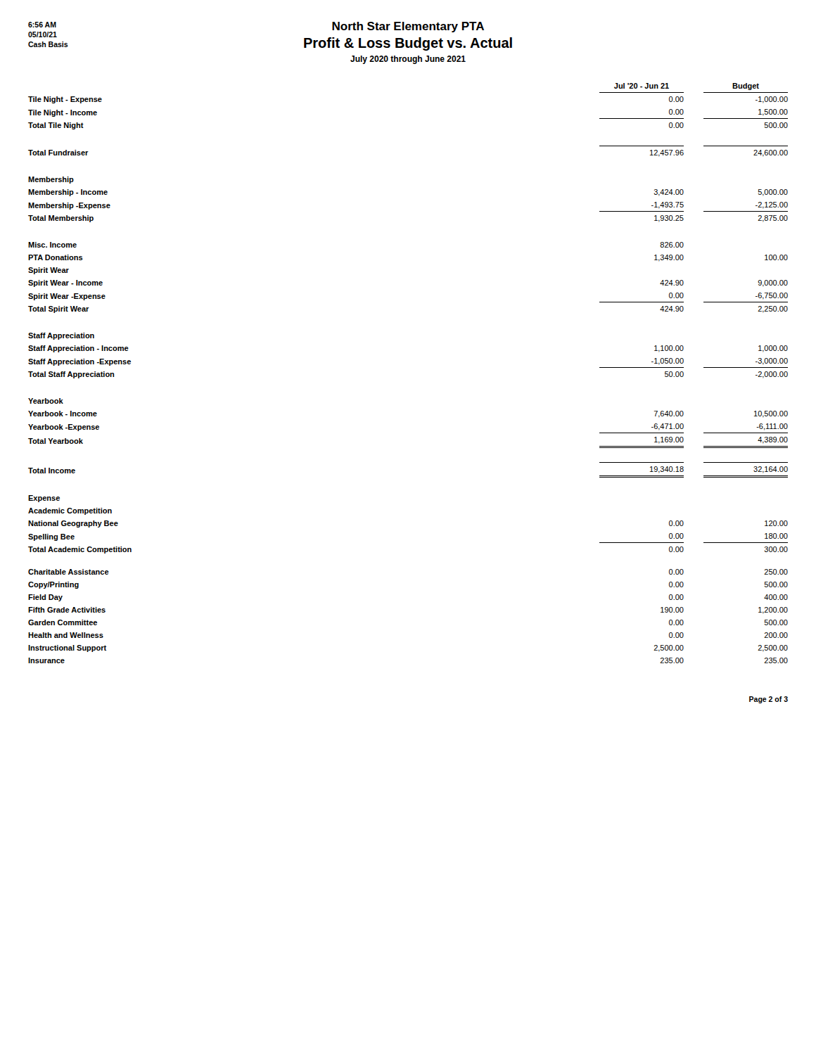6:56 AM
05/10/21
Cash Basis
North Star Elementary PTA
Profit & Loss Budget vs. Actual
July 2020 through June 2021
| | Jul '20 - Jun 21 | | Budget |
| Tile Night - Expense | 0.00 | | -1,000.00 |
| Tile Night - Income | 0.00 | | 1,500.00 |
| Total Tile Night | 0.00 | | 500.00 |
| Total Fundraiser | 12,457.96 | | 24,600.00 |
| Membership | | | |
| Membership - Income | 3,424.00 | | 5,000.00 |
| Membership -Expense | -1,493.75 | | -2,125.00 |
| Total Membership | 1,930.25 | | 2,875.00 |
| Misc. Income | 826.00 | | |
| PTA Donations | 1,349.00 | | 100.00 |
| Spirit Wear | | | |
| Spirit Wear - Income | 424.90 | | 9,000.00 |
| Spirit Wear -Expense | 0.00 | | -6,750.00 |
| Total Spirit Wear | 424.90 | | 2,250.00 |
| Staff Appreciation | | | |
| Staff Appreciation - Income | 1,100.00 | | 1,000.00 |
| Staff Appreciation -Expense | -1,050.00 | | -3,000.00 |
| Total Staff Appreciation | 50.00 | | -2,000.00 |
| Yearbook | | | |
| Yearbook - Income | 7,640.00 | | 10,500.00 |
| Yearbook -Expense | -6,471.00 | | -6,111.00 |
| Total Yearbook | 1,169.00 | | 4,389.00 |
| Total Income | 19,340.18 | | 32,164.00 |
| Expense | | | |
| Academic Competition | | | |
| National Geography Bee | 0.00 | | 120.00 |
| Spelling Bee | 0.00 | | 180.00 |
| Total Academic Competition | 0.00 | | 300.00 |
| Charitable Assistance | 0.00 | | 250.00 |
| Copy/Printing | 0.00 | | 500.00 |
| Field Day | 0.00 | | 400.00 |
| Fifth Grade Activities | 190.00 | | 1,200.00 |
| Garden Committee | 0.00 | | 500.00 |
| Health and Wellness | 0.00 | | 200.00 |
| Instructional Support | 2,500.00 | | 2,500.00 |
| Insurance | 235.00 | | 235.00 |
Page 2 of 3